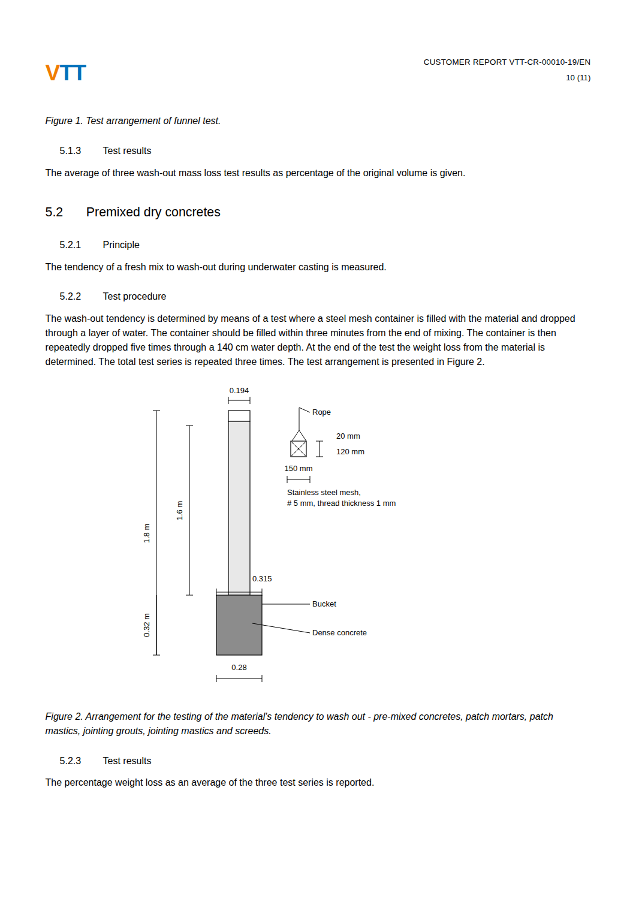VTT
CUSTOMER REPORT VTT-CR-00010-19/EN
10 (11)
Figure 1. Test arrangement of funnel test.
5.1.3 Test results
The average of three wash-out mass loss test results as percentage of the original volume is given.
5.2 Premixed dry concretes
5.2.1 Principle
The tendency of a fresh mix to wash-out during underwater casting is measured.
5.2.2 Test procedure
The wash-out tendency is determined by means of a test where a steel mesh container is filled with the material and dropped through a layer of water. The container should be filled within three minutes from the end of mixing. The container is then repeatedly dropped five times through a 140 cm water depth. At the end of the test the weight loss from the material is determined. The total test series is repeated three times. The test arrangement is presented in Figure 2.
0.194 1.8 m 1.6 m 0.32 m 0.315 0.28 Rope 20 mm 120 mm 150 mm Stainless steel mesh, # 5 mm, thread thickness 1 mm Bucket Dense concrete
Figure 2. Arrangement for the testing of the material's tendency to wash out - pre-mixed concretes, patch mortars, patch mastics, jointing grouts, jointing mastics and screeds.
5.2.3 Test results
The percentage weight loss as an average of the three test series is reported.